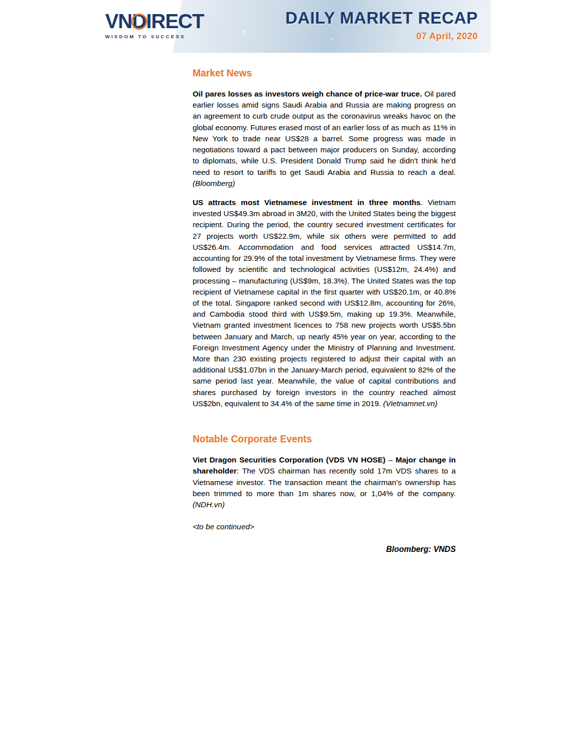VNDIRECT
WISDOM TO SUCCESS
DAILY MARKET RECAP
07 April, 2020
Market News
Oil pares losses as investors weigh chance of price-war truce. Oil pared earlier losses amid signs Saudi Arabia and Russia are making progress on an agreement to curb crude output as the coronavirus wreaks havoc on the global economy. Futures erased most of an earlier loss of as much as 11% in New York to trade near US$28 a barrel. Some progress was made in negotiations toward a pact between major producers on Sunday, according to diplomats, while U.S. President Donald Trump said he didn’t think he’d need to resort to tariffs to get Saudi Arabia and Russia to reach a deal. (Bloomberg)
US attracts most Vietnamese investment in three months. Vietnam invested US$49.3m abroad in 3M20, with the United States being the biggest recipient. During the period, the country secured investment certificates for 27 projects worth US$22.9m, while six others were permitted to add US$26.4m. Accommodation and food services attracted US$14.7m, accounting for 29.9% of the total investment by Vietnamese firms. They were followed by scientific and technological activities (US$12m, 24.4%) and processing – manufacturing (US$9m, 18.3%). The United States was the top recipient of Vietnamese capital in the first quarter with US$20.1m, or 40.8% of the total. Singapore ranked second with US$12.8m, accounting for 26%, and Cambodia stood third with US$9.5m, making up 19.3%. Meanwhile, Vietnam granted investment licences to 758 new projects worth US$5.5bn between January and March, up nearly 45% year on year, according to the Foreign Investment Agency under the Ministry of Planning and Investment. More than 230 existing projects registered to adjust their capital with an additional US$1.07bn in the January-March period, equivalent to 82% of the same period last year. Meanwhile, the value of capital contributions and shares purchased by foreign investors in the country reached almost US$2bn, equivalent to 34.4% of the same time in 2019. (Vietnamnet.vn)
Notable Corporate Events
Viet Dragon Securities Corporation (VDS VN HOSE) – Major change in shareholder: The VDS chairman has recently sold 17m VDS shares to a Vietnamese investor. The transaction meant the chairman’s ownership has been trimmed to more than 1m shares now, or 1,04% of the company. (NDH.vn)
<to be continued>
Bloomberg: VNDS